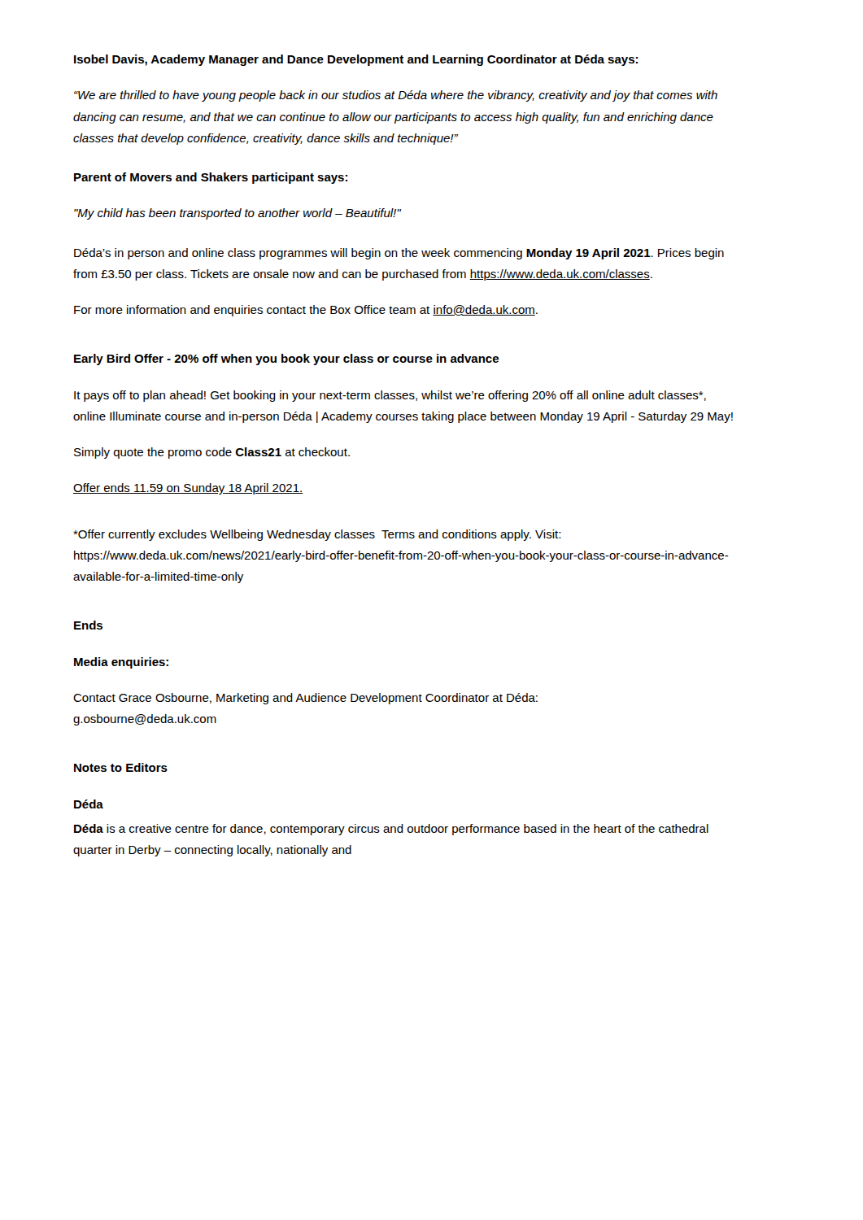Isobel Davis, Academy Manager and Dance Development and Learning Coordinator at Déda says:
“We are thrilled to have young people back in our studios at Déda where the vibrancy, creativity and joy that comes with dancing can resume, and that we can continue to allow our participants to access high quality, fun and enriching dance classes that develop confidence, creativity, dance skills and technique!”
Parent of Movers and Shakers participant says:
"My child has been transported to another world – Beautiful!"
Déda’s in person and online class programmes will begin on the week commencing Monday 19 April 2021. Prices begin from £3.50 per class. Tickets are onsale now and can be purchased from https://www.deda.uk.com/classes.
For more information and enquiries contact the Box Office team at info@deda.uk.com.
Early Bird Offer - 20% off when you book your class or course in advance
It pays off to plan ahead! Get booking in your next-term classes, whilst we’re offering 20% off all online adult classes*, online Illuminate course and in-person Déda | Academy courses taking place between Monday 19 April - Saturday 29 May!
Simply quote the promo code Class21 at checkout.
Offer ends 11.59 on Sunday 18 April 2021.
*Offer currently excludes Wellbeing Wednesday classes Terms and conditions apply. Visit: https://www.deda.uk.com/news/2021/early-bird-offer-benefit-from-20-off-when-you-book-your-class-or-course-in-advance-available-for-a-limited-time-only
Ends
Media enquiries:
Contact Grace Osbourne, Marketing and Audience Development Coordinator at Déda:
g.osbourne@deda.uk.com
Notes to Editors
Déda
Déda is a creative centre for dance, contemporary circus and outdoor performance based in the heart of the cathedral quarter in Derby – connecting locally, nationally and